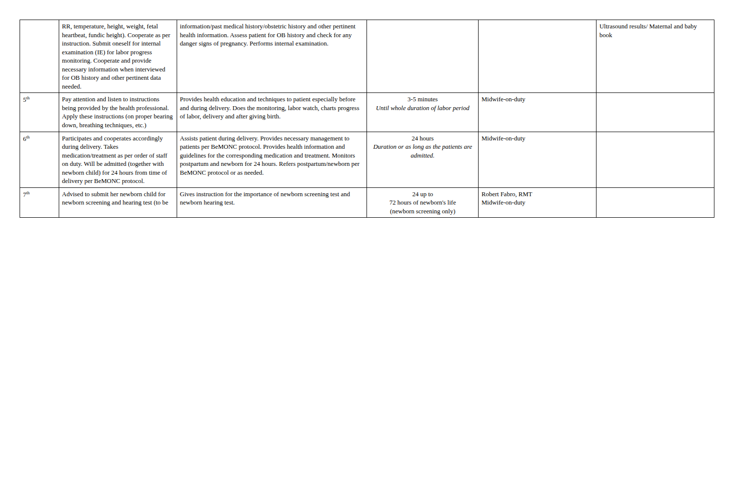| | RR, temperature, height, weight, fetal heartbeat, fundic height). Cooperate as per instruction. Submit oneself for internal examination (IE) for labor progress monitoring. Cooperate and provide necessary information when interviewed for OB history and other pertinent data needed. | information/past medical history/obstetric history and other pertinent health information. Assess patient for OB history and check for any danger signs of pregnancy. Performs internal examination. | | | Ultrasound results/ Maternal and baby book |
| 5 th | Pay attention and listen to instructions being provided by the health professional. Apply these instructions (on proper bearing down, breathing techniques, etc.) | Provides health education and techniques to patient especially before and during delivery. Does the monitoring, labor watch, charts progress of labor, delivery and after giving birth. | 3-5 minutes Until whole duration of labor period | Midwife-on-duty | |
| 6 th | Participates and cooperates accordingly during delivery. Takes medication/treatment as per order of staff on duty. Will be admitted (together with newborn child) for 24 hours from time of delivery per BeMONC protocol. | Assists patient during delivery. Provides necessary management to patients per BeMONC protocol. Provides health information and guidelines for the corresponding medication and treatment. Monitors postpartum and newborn for 24 hours. Refers postpartum/newborn per BeMONC protocol or as needed. | 24 hours Duration or as long as the patients are admitted. | Midwife-on-duty | |
| 7 th | Advised to submit her newborn child for newborn screening and hearing test (to be | Gives instruction for the importance of newborn screening test and newborn hearing test. | 24 up to 72 hours of newborn's life (newborn screening only) | Robert Fabro, RMT Midwife-on-duty | |